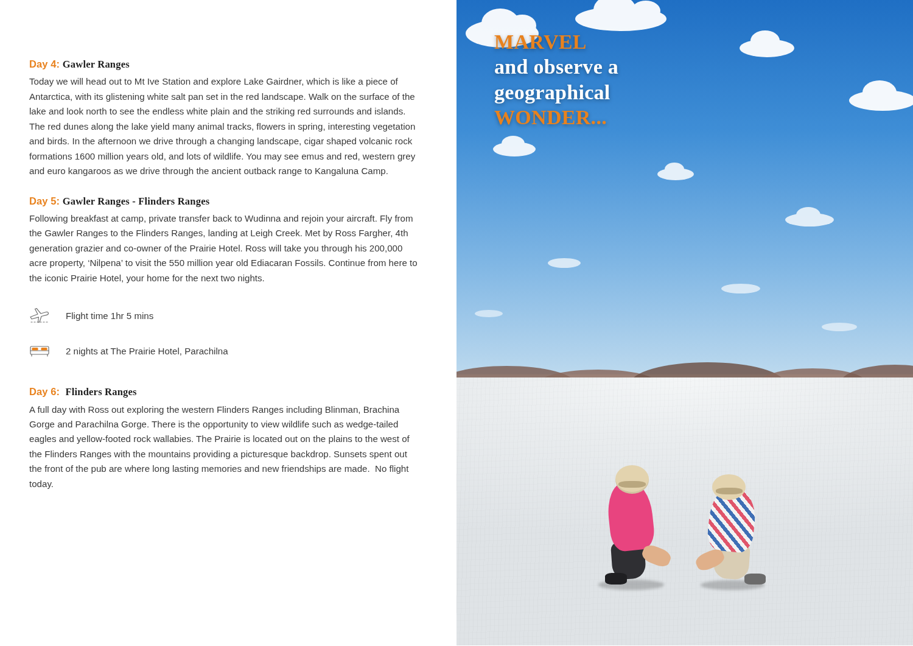Day 4: Gawler Ranges
Today we will head out to Mt Ive Station and explore Lake Gairdner, which is like a piece of Antarctica, with its glistening white salt pan set in the red landscape. Walk on the surface of the lake and look north to see the endless white plain and the striking red surrounds and islands. The red dunes along the lake yield many animal tracks, flowers in spring, interesting vegetation and birds. In the afternoon we drive through a changing landscape, cigar shaped volcanic rock formations 1600 million years old, and lots of wildlife. You may see emus and red, western grey and euro kangaroos as we drive through the ancient outback range to Kangaluna Camp.
Day 5: Gawler Ranges - Flinders Ranges
Following breakfast at camp, private transfer back to Wudinna and rejoin your aircraft. Fly from the Gawler Ranges to the Flinders Ranges, landing at Leigh Creek. Met by Ross Fargher, 4th generation grazier and co-owner of the Prairie Hotel. Ross will take you through his 200,000 acre property, ‘Nilpena’ to visit the 550 million year old Ediacaran Fossils. Continue from here to the iconic Prairie Hotel, your home for the next two nights.
Flight time 1hr 5 mins
2 nights at The Prairie Hotel, Parachilna
Day 6: Flinders Ranges
A full day with Ross out exploring the western Flinders Ranges including Blinman, Brachina Gorge and Parachilna Gorge. There is the opportunity to view wildlife such as wedge-tailed eagles and yellow-footed rock wallabies. The Prairie is located out on the plains to the west of the Flinders Ranges with the mountains providing a picturesque backdrop. Sunsets spent out the front of the pub are where long lasting memories and new friendships are made. No flight today.
MARVEL and observe a
geographical WONDER...